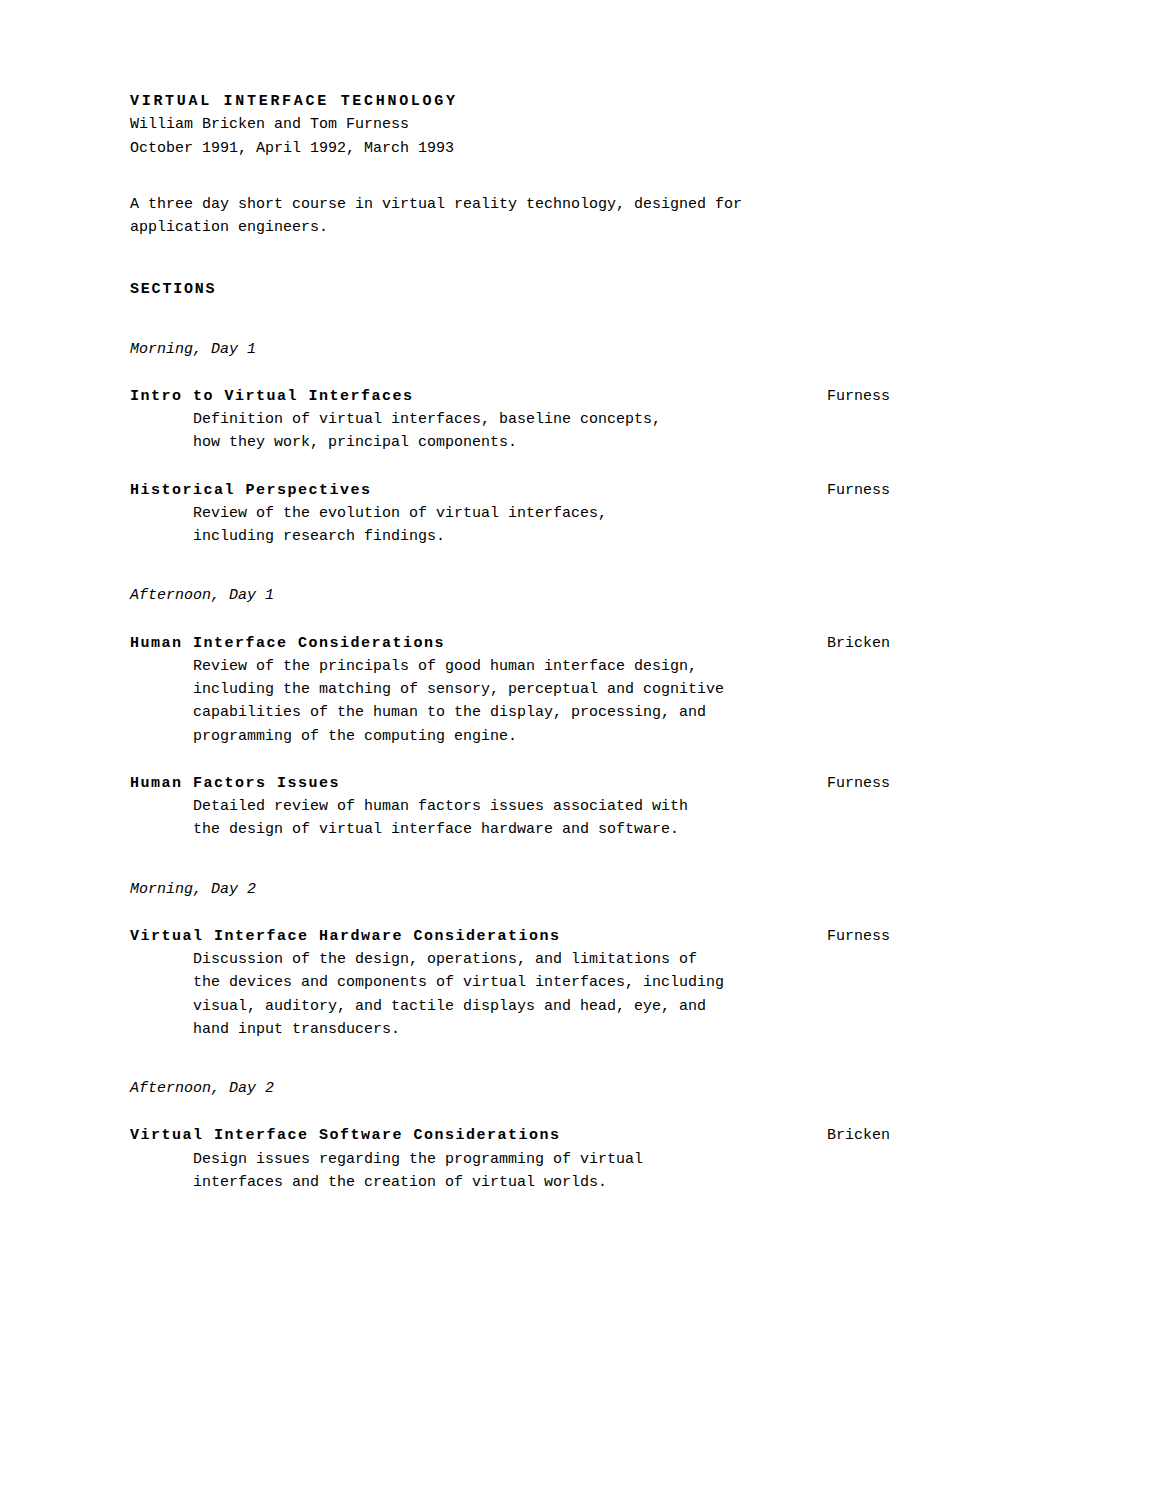VIRTUAL INTERFACE TECHNOLOGY
William Bricken and Tom Furness
October 1991, April 1992, March 1993
A three day short course in virtual reality technology, designed for
application engineers.
SECTIONS
Morning, Day 1
Intro to Virtual Interfaces Furness
Definition of virtual interfaces, baseline concepts,
how they work, principal components.
Historical Perspectives Furness
Review of the evolution of virtual interfaces,
including research findings.
Afternoon, Day 1
Human Interface Considerations Bricken
Review of the principals of good human interface design,
including the matching of sensory, perceptual and cognitive
capabilities of the human to the display, processing, and
programming of the computing engine.
Human Factors Issues Furness
Detailed review of human factors issues associated with
the design of virtual interface hardware and software.
Morning, Day 2
Virtual Interface Hardware Considerations Furness
Discussion of the design, operations, and limitations of
the devices and components of virtual interfaces, including
visual, auditory, and tactile displays and head, eye, and
hand input transducers.
Afternoon, Day 2
Virtual Interface Software Considerations Bricken
Design issues regarding the programming of virtual
interfaces and the creation of virtual worlds.